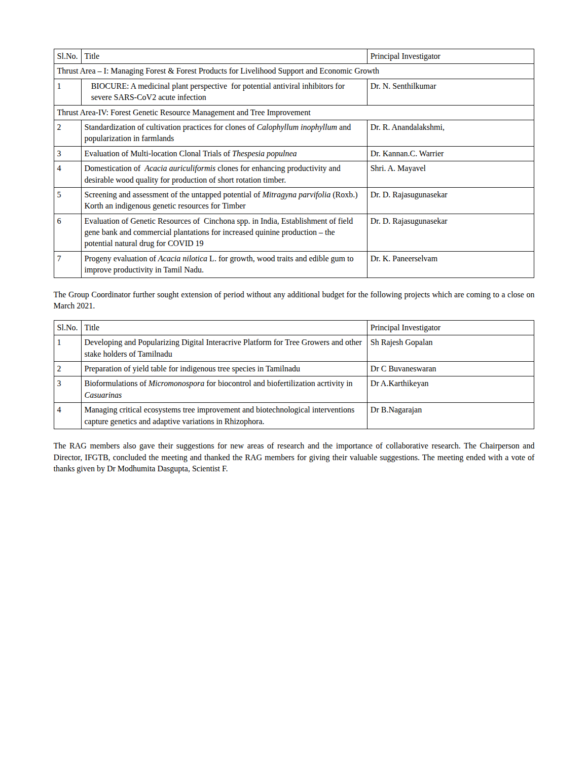| Sl.No. | Title | Principal Investigator |
| Thrust Area – I: Managing Forest & Forest Products for Livelihood Support and Economic Growth |
| 1 | BIOCURE: A medicinal plant perspective for potential antiviral inhibitors for severe SARS-CoV2 acute infection | Dr. N. Senthilkumar |
| Thrust Area-IV: Forest Genetic Resource Management and Tree Improvement |
| 2 | Standardization of cultivation practices for clones of Calophyllum inophyllum and popularization in farmlands | Dr. R. Anandalakshmi, |
| 3 | Evaluation of Multi-location Clonal Trials of Thespesia populnea | Dr. Kannan.C. Warrier |
| 4 | Domestication of Acacia auriculiformis clones for enhancing productivity and desirable wood quality for production of short rotation timber. | Shri. A. Mayavel |
| 5 | Screening and assessment of the untapped potential of Mitragyna parvifolia (Roxb.) Korth an indigenous genetic resources for Timber | Dr. D. Rajasugunasekar |
| 6 | Evaluation of Genetic Resources of Cinchona spp. in India, Establishment of field gene bank and commercial plantations for increased quinine production – the potential natural drug for COVID 19 | Dr. D. Rajasugunasekar |
| 7 | Progeny evaluation of Acacia nilotica L. for growth, wood traits and edible gum to improve productivity in Tamil Nadu. | Dr. K. Paneerselvam |
The Group Coordinator further sought extension of period without any additional budget for the following projects which are coming to a close on March 2021.
| Sl.No. | Title | Principal Investigator |
| 1 | Developing and Popularizing Digital Interacrive Platform for Tree Growers and other stake holders of Tamilnadu | Sh Rajesh Gopalan |
| 2 | Preparation of yield table for indigenous tree species in Tamilnadu | Dr C Buvaneswaran |
| 3 | Bioformulations of Micromonospora for biocontrol and biofertilization acrtivity in Casuarinas | Dr A.Karthikeyan |
| 4 | Managing critical ecosystems tree improvement and biotechnological interventions capture genetics and adaptive variations in Rhizophora. | Dr B.Nagarajan |
The RAG members also gave their suggestions for new areas of research and the importance of collaborative research. The Chairperson and Director, IFGTB, concluded the meeting and thanked the RAG members for giving their valuable suggestions. The meeting ended with a vote of thanks given by Dr Modhumita Dasgupta, Scientist F.